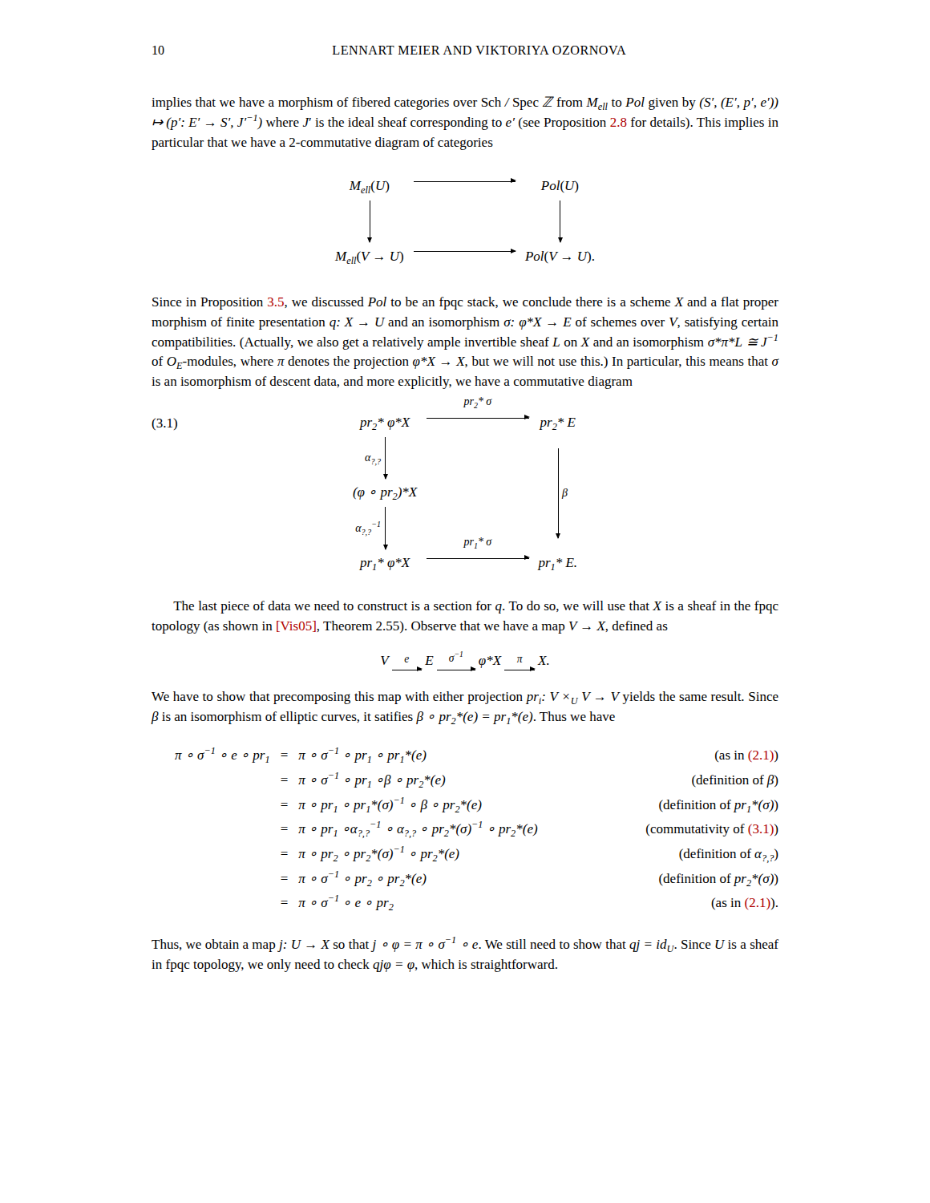10 LENNART MEIER AND VIKTORIYA OZORNOVA
implies that we have a morphism of fibered categories over Sch / Spec ℤ from Mell to Pol given by (S′, (E′, p′, e′)) ↦ (p′: E′ → S′, J′−1) where J′ is the ideal sheaf corresponding to e′ (see Proposition 2.8 for details). This implies in particular that we have a 2-commutative diagram of categories
| M ell ( U ) | | Pol ( U ) |
| M ell ( V → U ) | | Pol ( V → U ). |
Since in Proposition 3.5, we discussed Pol to be an fpqc stack, we conclude there is a scheme X and a flat proper morphism of finite presentation q: X → U and an isomorphism σ: φ*X → E of schemes over V, satisfying certain compatibilities. (Actually, we also get a relatively ample invertible sheaf L on X and an isomorphism σ*π*L ≅ J−1 of OE-modules, where π denotes the projection φ*X → X, but we will not use this.) In particular, this means that σ is an isomorphism of descent data, and more explicitly, we have a commutative diagram
(3.1)
| pr 2 * φ*X | pr 2 * σ | pr 2 * E |
| α ?,? | | β |
| (φ ∘ pr 2 )*X | |
| α ?,? −1 | |
| pr 1 * φ*X | pr 1 * σ | pr 1 * E. |
The last piece of data we need to construct is a section for q. To do so, we will use that X is a sheaf in the fpqc topology (as shown in [Vis05], Theorem 2.55). Observe that we have a map V → X, defined as
V e E σ−1 φ*X π X.
We have to show that precomposing this map with either projection pri: V ×U V → V yields the same result. Since β is an isomorphism of elliptic curves, it satifies β ∘ pr2*(e) = pr1*(e). Thus we have
| π ∘ σ −1 ∘ e ∘ pr 1 | = | π ∘ σ −1 ∘ pr 1 ∘ pr 1 *(e) | (as in (2.1) ) |
| | = | π ∘ σ −1 ∘ pr 1 ∘β ∘ pr 2 *(e) | (definition of β ) |
| | = | π ∘ pr 1 ∘ pr 1 *(σ) −1 ∘ β ∘ pr 2 *(e) | (definition of pr 1 *(σ) ) |
| | = | π ∘ pr 1 ∘α ?,? −1 ∘ α ?,? ∘ pr 2 *(σ) −1 ∘ pr 2 *(e) | (commutativity of (3.1) ) |
| | = | π ∘ pr 2 ∘ pr 2 *(σ) −1 ∘ pr 2 *(e) | (definition of α ?,? ) |
| | = | π ∘ σ −1 ∘ pr 2 ∘ pr 2 *(e) | (definition of pr 2 *(σ) ) |
| | = | π ∘ σ −1 ∘ e ∘ pr 2 | (as in (2.1) ). |
Thus, we obtain a map j: U → X so that j ∘ φ = π ∘ σ−1 ∘ e. We still need to show that qj = idU. Since U is a sheaf in fpqc topology, we only need to check qjφ = φ, which is straightforward.